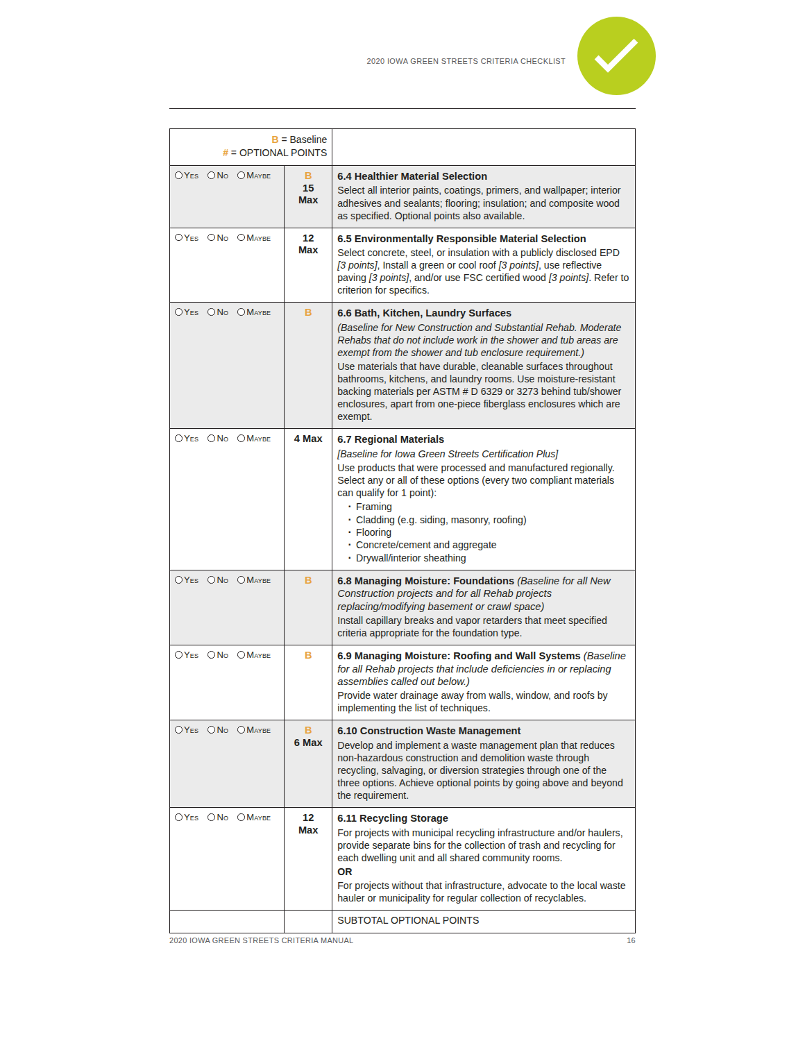2020 IOWA GREEN STREETS CRITERIA CHECKLIST
| B = Baseline # = OPTIONAL POINTS | |
| Yes No Maybe | B 15 Max | 6.4 Healthier Material Selection Select all interior paints, coatings, primers, and wallpaper; interior adhesives and sealants; flooring; insulation; and composite wood as specified. Optional points also available. |
| Yes No Maybe | 12 Max | 6.5 Environmentally Responsible Material Selection Select concrete, steel, or insulation with a publicly disclosed EPD [3 points] , Install a green or cool roof [3 points] , use reflective paving [3 points] , and/or use FSC certified wood [3 points] . Refer to criterion for specifics. |
| Yes No Maybe | B | 6.6 Bath, Kitchen, Laundry Surfaces (Baseline for New Construction and Substantial Rehab. Moderate Rehabs that do not include work in the shower and tub areas are exempt from the shower and tub enclosure requirement.) Use materials that have durable, cleanable surfaces throughout bathrooms, kitchens, and laundry rooms. Use moisture-resistant backing materials per ASTM # D 6329 or 3273 behind tub/shower enclosures, apart from one-piece fiberglass enclosures which are exempt. |
| Yes No Maybe | 4 Max | 6.7 Regional Materials [Baseline for Iowa Green Streets Certification Plus] Use products that were processed and manufactured regionally. Select any or all of these options (every two compliant materials can qualify for 1 point): Framing Cladding (e.g. siding, masonry, roofing) Flooring Concrete/cement and aggregate Drywall/interior sheathing |
| Yes No Maybe | B | 6.8 Managing Moisture: Foundations (Baseline for all New Construction projects and for all Rehab projects replacing/modifying basement or crawl space) Install capillary breaks and vapor retarders that meet specified criteria appropriate for the foundation type. |
| Yes No Maybe | B | 6.9 Managing Moisture: Roofing and Wall Systems (Baseline for all Rehab projects that include deficiencies in or replacing assemblies called out below.) Provide water drainage away from walls, window, and roofs by implementing the list of techniques. |
| Yes No Maybe | B 6 Max | 6.10 Construction Waste Management Develop and implement a waste management plan that reduces non-hazardous construction and demolition waste through recycling, salvaging, or diversion strategies through one of the three options. Achieve optional points by going above and beyond the requirement. |
| Yes No Maybe | 12 Max | 6.11 Recycling Storage For projects with municipal recycling infrastructure and/or haulers, provide separate bins for the collection of trash and recycling for each dwelling unit and all shared community rooms. OR For projects without that infrastructure, advocate to the local waste hauler or municipality for regular collection of recyclables. |
| | | SUBTOTAL OPTIONAL POINTS |
2020 IOWA GREEN STREETS CRITERIA MANUAL 16